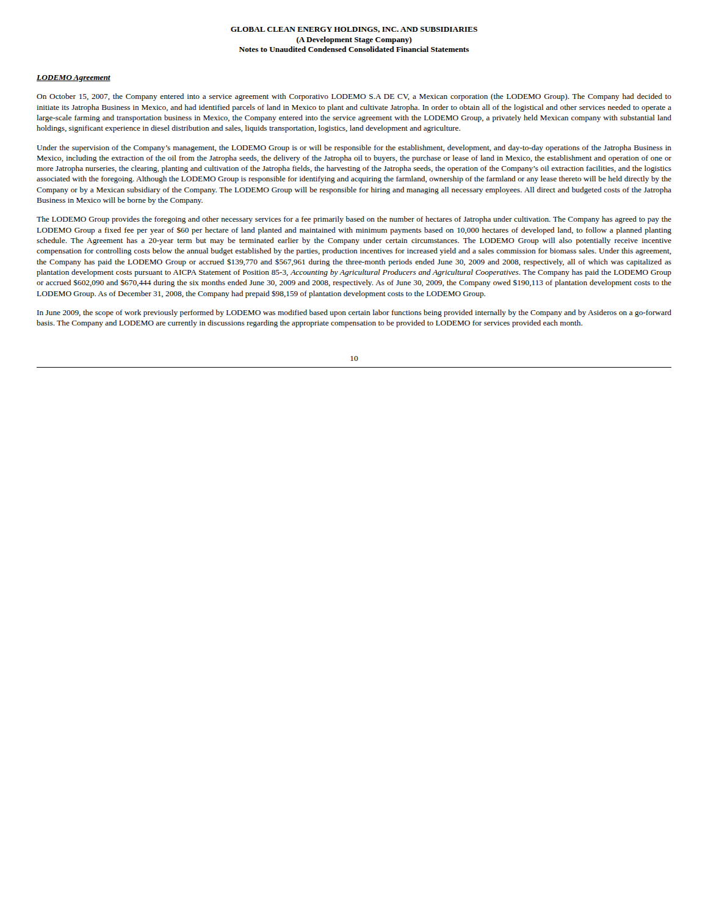GLOBAL CLEAN ENERGY HOLDINGS, INC. AND SUBSIDIARIES
(A Development Stage Company)
Notes to Unaudited Condensed Consolidated Financial Statements
LODEMO Agreement
On October 15, 2007, the Company entered into a service agreement with Corporativo LODEMO S.A DE CV, a Mexican corporation (the LODEMO Group). The Company had decided to initiate its Jatropha Business in Mexico, and had identified parcels of land in Mexico to plant and cultivate Jatropha. In order to obtain all of the logistical and other services needed to operate a large-scale farming and transportation business in Mexico, the Company entered into the service agreement with the LODEMO Group, a privately held Mexican company with substantial land holdings, significant experience in diesel distribution and sales, liquids transportation, logistics, land development and agriculture.
Under the supervision of the Company’s management, the LODEMO Group is or will be responsible for the establishment, development, and day-to-day operations of the Jatropha Business in Mexico, including the extraction of the oil from the Jatropha seeds, the delivery of the Jatropha oil to buyers, the purchase or lease of land in Mexico, the establishment and operation of one or more Jatropha nurseries, the clearing, planting and cultivation of the Jatropha fields, the harvesting of the Jatropha seeds, the operation of the Company’s oil extraction facilities, and the logistics associated with the foregoing. Although the LODEMO Group is responsible for identifying and acquiring the farmland, ownership of the farmland or any lease thereto will be held directly by the Company or by a Mexican subsidiary of the Company. The LODEMO Group will be responsible for hiring and managing all necessary employees. All direct and budgeted costs of the Jatropha Business in Mexico will be borne by the Company.
The LODEMO Group provides the foregoing and other necessary services for a fee primarily based on the number of hectares of Jatropha under cultivation. The Company has agreed to pay the LODEMO Group a fixed fee per year of $60 per hectare of land planted and maintained with minimum payments based on 10,000 hectares of developed land, to follow a planned planting schedule. The Agreement has a 20-year term but may be terminated earlier by the Company under certain circumstances. The LODEMO Group will also potentially receive incentive compensation for controlling costs below the annual budget established by the parties, production incentives for increased yield and a sales commission for biomass sales. Under this agreement, the Company has paid the LODEMO Group or accrued $139,770 and $567,961 during the three-month periods ended June 30, 2009 and 2008, respectively, all of which was capitalized as plantation development costs pursuant to AICPA Statement of Position 85-3, Accounting by Agricultural Producers and Agricultural Cooperatives. The Company has paid the LODEMO Group or accrued $602,090 and $670,444 during the six months ended June 30, 2009 and 2008, respectively. As of June 30, 2009, the Company owed $190,113 of plantation development costs to the LODEMO Group. As of December 31, 2008, the Company had prepaid $98,159 of plantation development costs to the LODEMO Group.
In June 2009, the scope of work previously performed by LODEMO was modified based upon certain labor functions being provided internally by the Company and by Asideros on a go-forward basis. The Company and LODEMO are currently in discussions regarding the appropriate compensation to be provided to LODEMO for services provided each month.
10